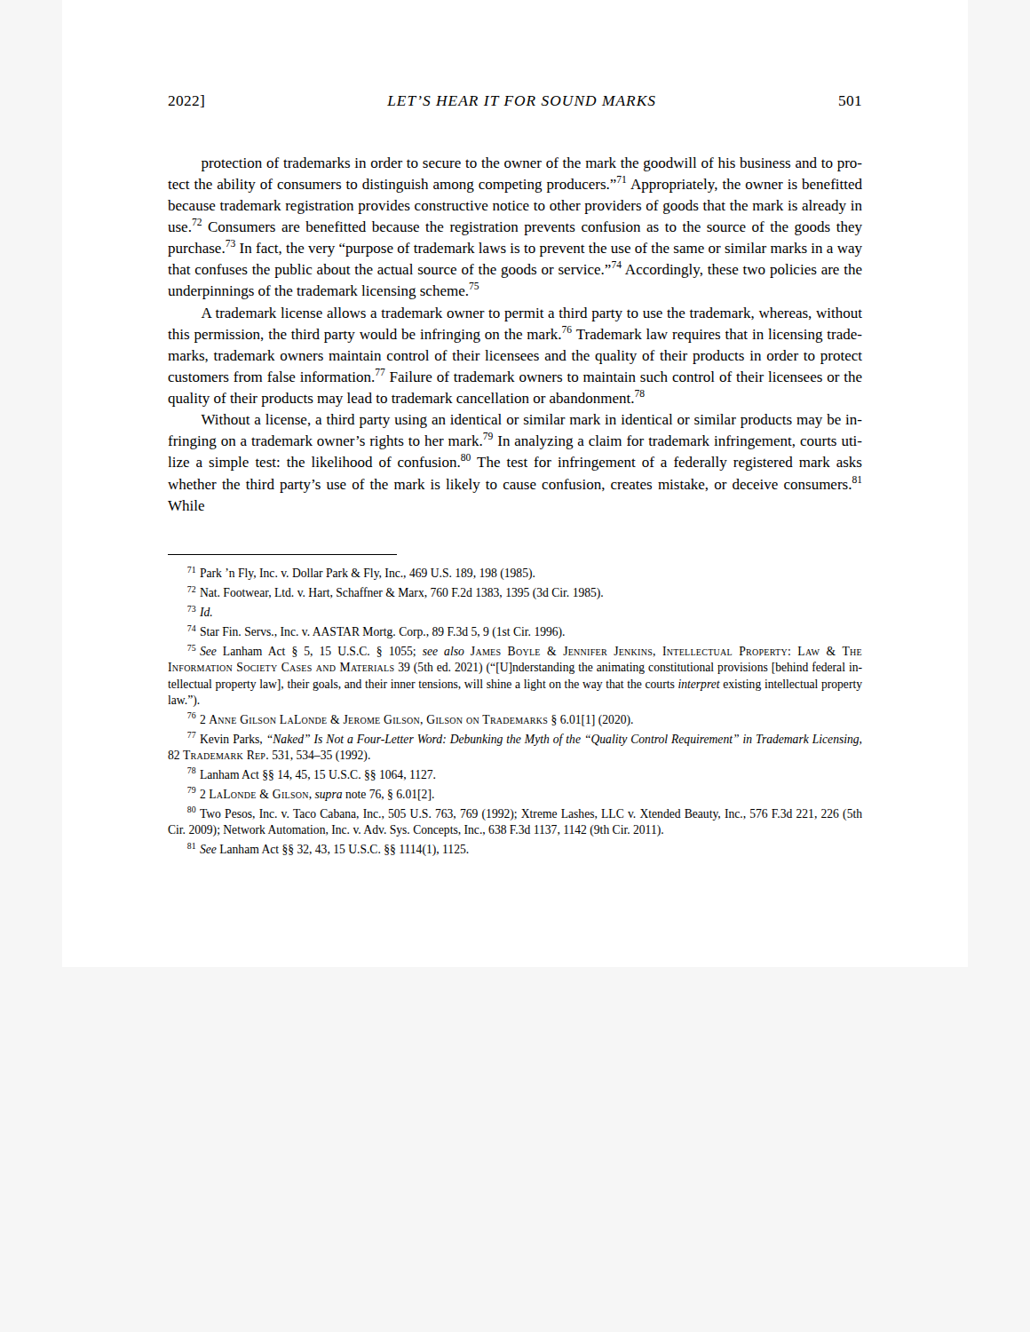2022] Let’s Hear It for Sound Marks 501
protection of trademarks in order to secure to the owner of the mark the goodwill of his business and to protect the ability of consumers to distinguish among competing producers.”71 Appropriately, the owner is benefitted because trademark registration provides constructive notice to other providers of goods that the mark is already in use.72 Consumers are benefitted because the registration prevents confusion as to the source of the goods they purchase.73 In fact, the very “purpose of trademark laws is to prevent the use of the same or similar marks in a way that confuses the public about the actual source of the goods or service.”74 Accordingly, these two policies are the underpinnings of the trademark licensing scheme.75
A trademark license allows a trademark owner to permit a third party to use the trademark, whereas, without this permission, the third party would be infringing on the mark.76 Trademark law requires that in licensing trademarks, trademark owners maintain control of their licensees and the quality of their products in order to protect customers from false information.77 Failure of trademark owners to maintain such control of their licensees or the quality of their products may lead to trademark cancellation or abandonment.78
Without a license, a third party using an identical or similar mark in identical or similar products may be infringing on a trademark owner’s rights to her mark.79 In analyzing a claim for trademark infringement, courts utilize a simple test: the likelihood of confusion.80 The test for infringement of a federally registered mark asks whether the third party’s use of the mark is likely to cause confusion, creates mistake, or deceive consumers.81 While
Park ’n Fly, Inc. v. Dollar Park & Fly, Inc., 469 U.S. 189, 198 (1985).
Nat. Footwear, Ltd. v. Hart, Schaffner & Marx, 760 F.2d 1383, 1395 (3d Cir. 1985).
Id.
Star Fin. Servs., Inc. v. AASTAR Mortg. Corp., 89 F.3d 5, 9 (1st Cir. 1996).
See Lanham Act § 5, 15 U.S.C. § 1055; see also James Boyle & Jennifer Jenkins, Intellectual Property: Law & The Information Society Cases and Materials 39 (5th ed. 2021) (“[U]nderstanding the animating constitutional provisions [behind federal intellectual property law], their goals, and their inner tensions, will shine a light on the way that the courts interpret existing intellectual property law.”).
2 Anne Gilson LaLonde & Jerome Gilson, Gilson on Trademarks § 6.01[1] (2020).
Kevin Parks, “Naked” Is Not a Four-Letter Word: Debunking the Myth of the “Quality Control Requirement” in Trademark Licensing, 82 Trademark Rep. 531, 534–35 (1992).
Lanham Act §§ 14, 45, 15 U.S.C. §§ 1064, 1127.
2 LaLonde & Gilson, supra note 76, § 6.01[2].
Two Pesos, Inc. v. Taco Cabana, Inc., 505 U.S. 763, 769 (1992); Xtreme Lashes, LLC v. Xtended Beauty, Inc., 576 F.3d 221, 226 (5th Cir. 2009); Network Automation, Inc. v. Adv. Sys. Concepts, Inc., 638 F.3d 1137, 1142 (9th Cir. 2011).
See Lanham Act §§ 32, 43, 15 U.S.C. §§ 1114(1), 1125.